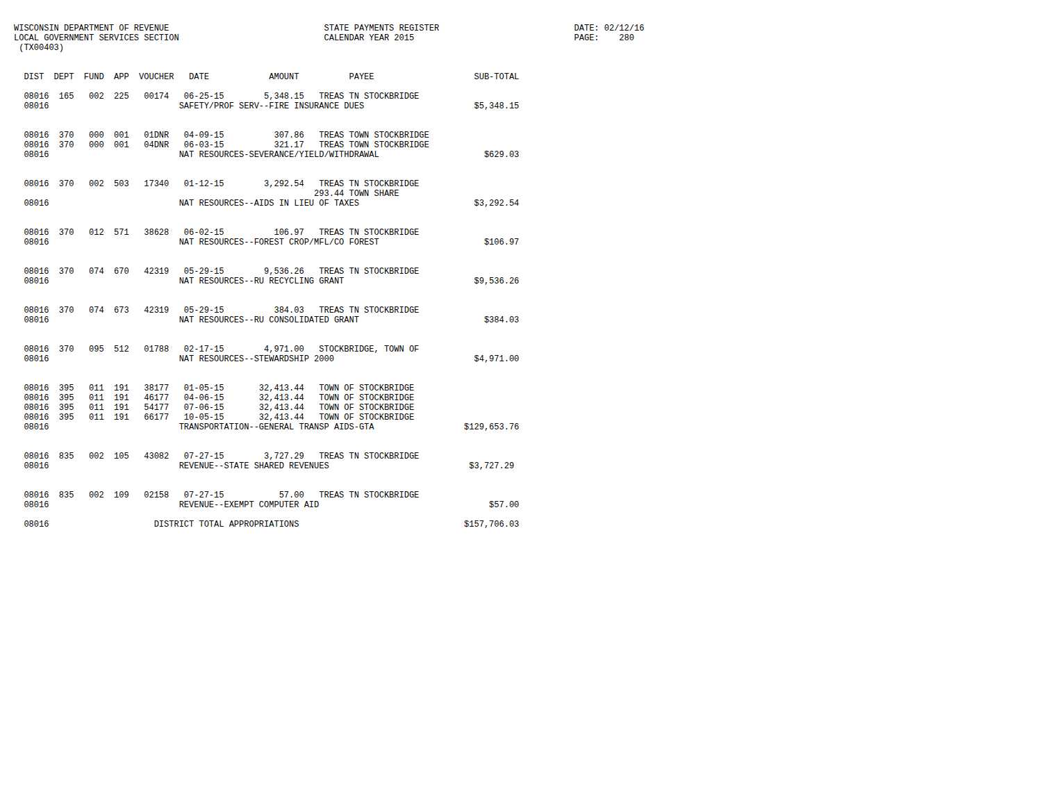WISCONSIN DEPARTMENT OF REVENUE STATE PAYMENTS REGISTER DATE: 02/12/16 LOCAL GOVERNMENT SERVICES SECTION CALENDAR YEAR 2015 PAGE: 280 (TX00403) DIST DEPT FUND APP VOUCHER DATE AMOUNT PAYEE SUB-TOTAL 08016 165 002 225 00174 06-25-15 5,348.15 TREAS TN STOCKBRIDGE 08016 SAFETY/PROF SERV--FIRE INSURANCE DUES $5,348.15 08016 370 000 001 01DNR 04-09-15 307.86 TREAS TOWN STOCKBRIDGE 08016 370 000 001 04DNR 06-03-15 321.17 TREAS TOWN STOCKBRIDGE 08016 NAT RESOURCES-SEVERANCE/YIELD/WITHDRAWAL $629.03 08016 370 002 503 17340 01-12-15 3,292.54 TREAS TN STOCKBRIDGE 293.44 TOWN SHARE 08016 NAT RESOURCES--AIDS IN LIEU OF TAXES $3,292.54 08016 370 012 571 38628 06-02-15 106.97 TREAS TN STOCKBRIDGE 08016 NAT RESOURCES--FOREST CROP/MFL/CO FOREST $106.97 08016 370 074 670 42319 05-29-15 9,536.26 TREAS TN STOCKBRIDGE 08016 NAT RESOURCES--RU RECYCLING GRANT $9,536.26 08016 370 074 673 42319 05-29-15 384.03 TREAS TN STOCKBRIDGE 08016 NAT RESOURCES--RU CONSOLIDATED GRANT $384.03 08016 370 095 512 01788 02-17-15 4,971.00 STOCKBRIDGE, TOWN OF 08016 NAT RESOURCES--STEWARDSHIP 2000 $4,971.00 08016 395 011 191 38177 01-05-15 32,413.44 TOWN OF STOCKBRIDGE 08016 395 011 191 46177 04-06-15 32,413.44 TOWN OF STOCKBRIDGE 08016 395 011 191 54177 07-06-15 32,413.44 TOWN OF STOCKBRIDGE 08016 395 011 191 66177 10-05-15 32,413.44 TOWN OF STOCKBRIDGE 08016 TRANSPORTATION--GENERAL TRANSP AIDS-GTA $129,653.76 08016 835 002 105 43082 07-27-15 3,727.29 TREAS TN STOCKBRIDGE 08016 REVENUE--STATE SHARED REVENUES $3,727.29 08016 835 002 109 02158 07-27-15 57.00 TREAS TN STOCKBRIDGE 08016 REVENUE--EXEMPT COMPUTER AID $57.00 08016 DISTRICT TOTAL APPROPRIATIONS $157,706.03